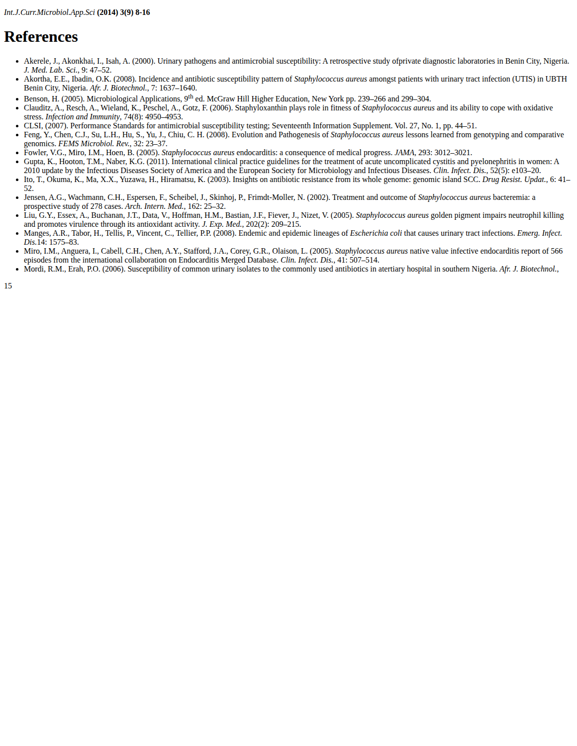Int.J.Curr.Microbiol.App.Sci (2014) 3(9) 8-16
References
Akerele, J., Akonkhai, I., Isah, A. (2000). Urinary pathogens and antimicrobial susceptibility: A retrospective study ofprivate diagnostic laboratories in Benin City, Nigeria. J. Med. Lab. Sci., 9: 47–52.
Akortha, E.E., Ibadin, O.K. (2008). Incidence and antibiotic susceptibility pattern of Staphylococcus aureus amongst patients with urinary tract infection (UTIS) in UBTH Benin City, Nigeria. Afr. J. Biotechnol., 7: 1637–1640.
Benson, H. (2005). Microbiological Applications, 9th ed. McGraw Hill Higher Education, New York pp. 239–266 and 299–304.
Clauditz, A., Resch, A., Wieland, K., Peschel, A., Gotz, F. (2006). Staphyloxanthin plays role in fitness of Staphylococcus aureus and its ability to cope with oxidative stress. Infection and Immunity, 74(8): 4950–4953.
CLSI, (2007). Performance Standards for antimicrobial susceptibility testing; Seventeenth Information Supplement. Vol. 27, No. 1, pp. 44–51.
Feng, Y., Chen, C.J., Su, L.H., Hu, S., Yu, J., Chiu, C. H. (2008). Evolution and Pathogenesis of Staphylococcus aureus lessons learned from genotyping and comparative genomics. FEMS Microbiol. Rev., 32: 23–37.
Fowler, V.G., Miro, I.M., Hoen, B. (2005). Staphylococcus aureus endocarditis: a consequence of medical progress. JAMA, 293: 3012–3021.
Gupta, K., Hooton, T.M., Naber, K.G. (2011). International clinical practice guidelines for the treatment of acute uncomplicated cystitis and pyelonephritis in women: A 2010 update by the Infectious Diseases Society of America and the European Society for Microbiology and Infectious Diseases. Clin. Infect. Dis., 52(5): e103–20.
Ito, T., Okuma, K., Ma, X.X., Yuzawa, H., Hiramatsu, K. (2003). Insights on antibiotic resistance from its whole genome: genomic island SCC. Drug Resist. Updat., 6: 41–52.
Jensen, A.G., Wachmann, C.H., Espersen, F., Scheibel, J., Skinhoj, P., Frimdt-Moller, N. (2002). Treatment and outcome of Staphylococcus aureus bacteremia: a prospective study of 278 cases. Arch. Intern. Med., 162: 25–32.
Liu, G.Y., Essex, A., Buchanan, J.T., Data, V., Hoffman, H.M., Bastian, J.F., Fiever, J., Nizet, V. (2005). Staphylococcus aureus golden pigment impairs neutrophil killing and promotes virulence through its antioxidant activity. J. Exp. Med., 202(2): 209–215.
Manges, A.R., Tabor, H., Tellis, P., Vincent, C., Tellier, P.P. (2008). Endemic and epidemic lineages of Escherichia coli that causes urinary tract infections. Emerg. Infect. Dis. 14: 1575–83.
Miro, I.M., Anguera, I., Cabell, C.H., Chen, A.Y., Stafford, J.A., Corey, G.R., Olaison, L. (2005). Staphylococcus aureus native value infective endocarditis report of 566 episodes from the international collaboration on Endocarditis Merged Database. Clin. Infect. Dis., 41: 507–514.
Mordi, R.M., Erah, P.O. (2006). Susceptibility of common urinary isolates to the commonly used antibiotics in atertiary hospital in southern Nigeria. Afr. J. Biotechnol.,
15